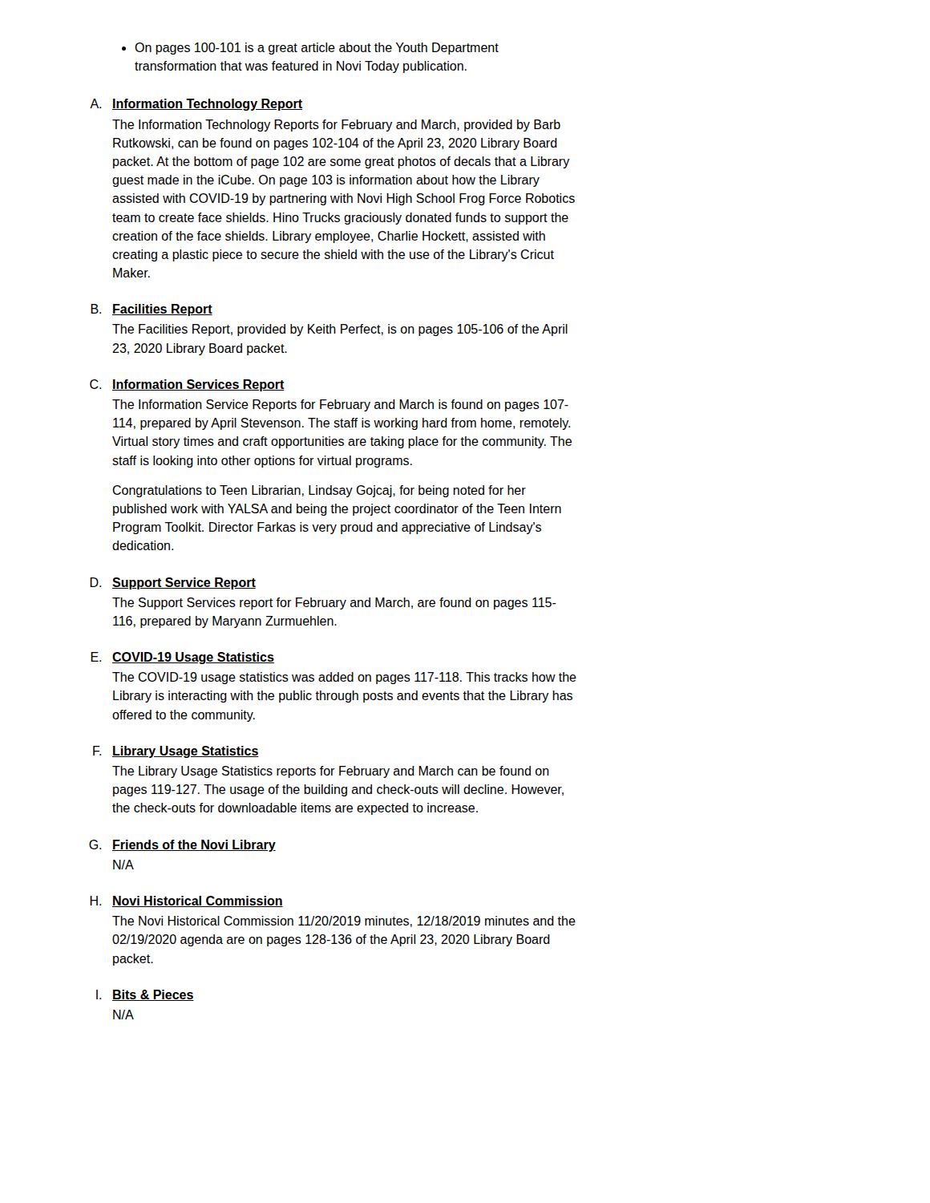On pages 100-101 is a great article about the Youth Department transformation that was featured in Novi Today publication.
Information Technology Report
The Information Technology Reports for February and March, provided by Barb Rutkowski, can be found on pages 102-104 of the April 23, 2020 Library Board packet. At the bottom of page 102 are some great photos of decals that a Library guest made in the iCube. On page 103 is information about how the Library assisted with COVID-19 by partnering with Novi High School Frog Force Robotics team to create face shields. Hino Trucks graciously donated funds to support the creation of the face shields. Library employee, Charlie Hockett, assisted with creating a plastic piece to secure the shield with the use of the Library's Cricut Maker.
Facilities Report
The Facilities Report, provided by Keith Perfect, is on pages 105-106 of the April 23, 2020 Library Board packet.
Information Services Report
The Information Service Reports for February and March is found on pages 107-114, prepared by April Stevenson. The staff is working hard from home, remotely. Virtual story times and craft opportunities are taking place for the community. The staff is looking into other options for virtual programs.
Congratulations to Teen Librarian, Lindsay Gojcaj, for being noted for her published work with YALSA and being the project coordinator of the Teen Intern Program Toolkit. Director Farkas is very proud and appreciative of Lindsay's dedication.
Support Service Report
The Support Services report for February and March, are found on pages 115-116, prepared by Maryann Zurmuehlen.
COVID-19 Usage Statistics
The COVID-19 usage statistics was added on pages 117-118. This tracks how the Library is interacting with the public through posts and events that the Library has offered to the community.
Library Usage Statistics
The Library Usage Statistics reports for February and March can be found on pages 119-127. The usage of the building and check-outs will decline. However, the check-outs for downloadable items are expected to increase.
Friends of the Novi Library
N/A
Novi Historical Commission
The Novi Historical Commission 11/20/2019 minutes, 12/18/2019 minutes and the 02/19/2020 agenda are on pages 128-136 of the April 23, 2020 Library Board packet.
Bits & Pieces
N/A